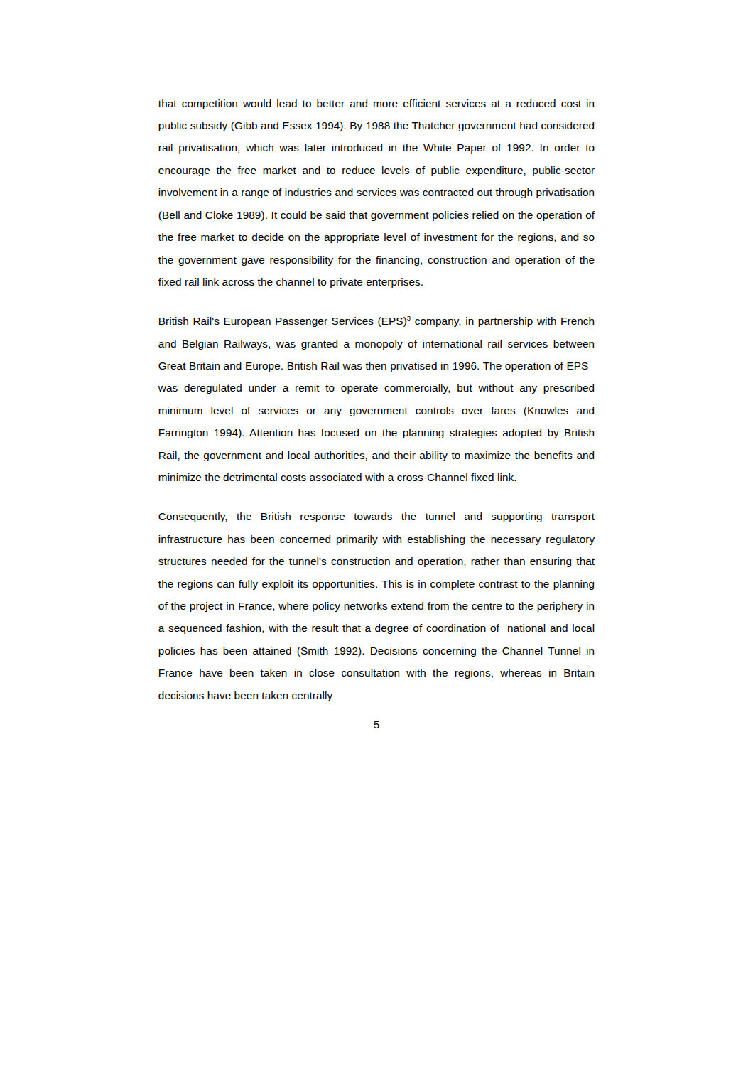that competition would lead to better and more efficient services at a reduced cost in public subsidy (Gibb and Essex 1994). By 1988 the Thatcher government had considered rail privatisation, which was later introduced in the White Paper of 1992. In order to encourage the free market and to reduce levels of public expenditure, public-sector involvement in a range of industries and services was contracted out through privatisation (Bell and Cloke 1989). It could be said that government policies relied on the operation of the free market to decide on the appropriate level of investment for the regions, and so the government gave responsibility for the financing, construction and operation of the fixed rail link across the channel to private enterprises.
British Rail's European Passenger Services (EPS)3 company, in partnership with French and Belgian Railways, was granted a monopoly of international rail services between Great Britain and Europe. British Rail was then privatised in 1996. The operation of EPS was deregulated under a remit to operate commercially, but without any prescribed minimum level of services or any government controls over fares (Knowles and Farrington 1994). Attention has focused on the planning strategies adopted by British Rail, the government and local authorities, and their ability to maximize the benefits and minimize the detrimental costs associated with a cross-Channel fixed link.
Consequently, the British response towards the tunnel and supporting transport infrastructure has been concerned primarily with establishing the necessary regulatory structures needed for the tunnel's construction and operation, rather than ensuring that the regions can fully exploit its opportunities. This is in complete contrast to the planning of the project in France, where policy networks extend from the centre to the periphery in a sequenced fashion, with the result that a degree of coordination of national and local policies has been attained (Smith 1992). Decisions concerning the Channel Tunnel in France have been taken in close consultation with the regions, whereas in Britain decisions have been taken centrally
5